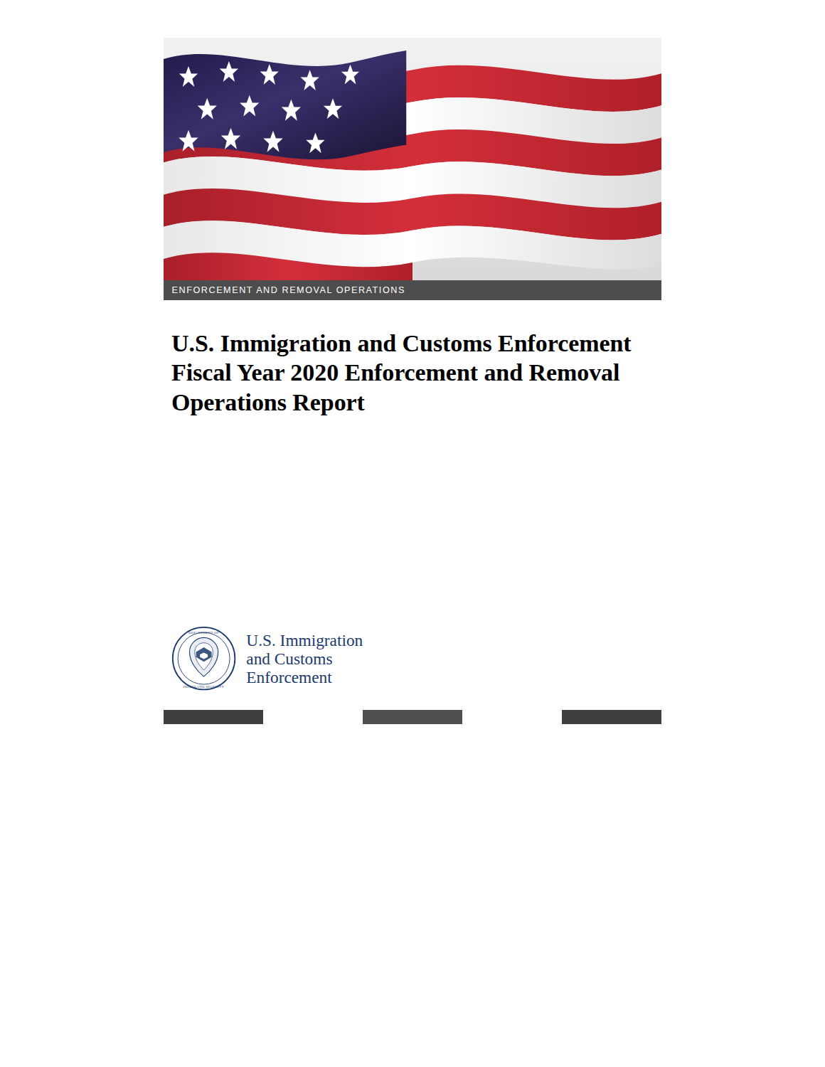Enforcement and Removal Operations
U.S. Immigration and Customs Enforcement
Fiscal Year 2020 Enforcement and Removal
Operations Report
DEPARTMENT OF HOMELAND SECURITY
U.S. Immigration
and Customs
Enforcement